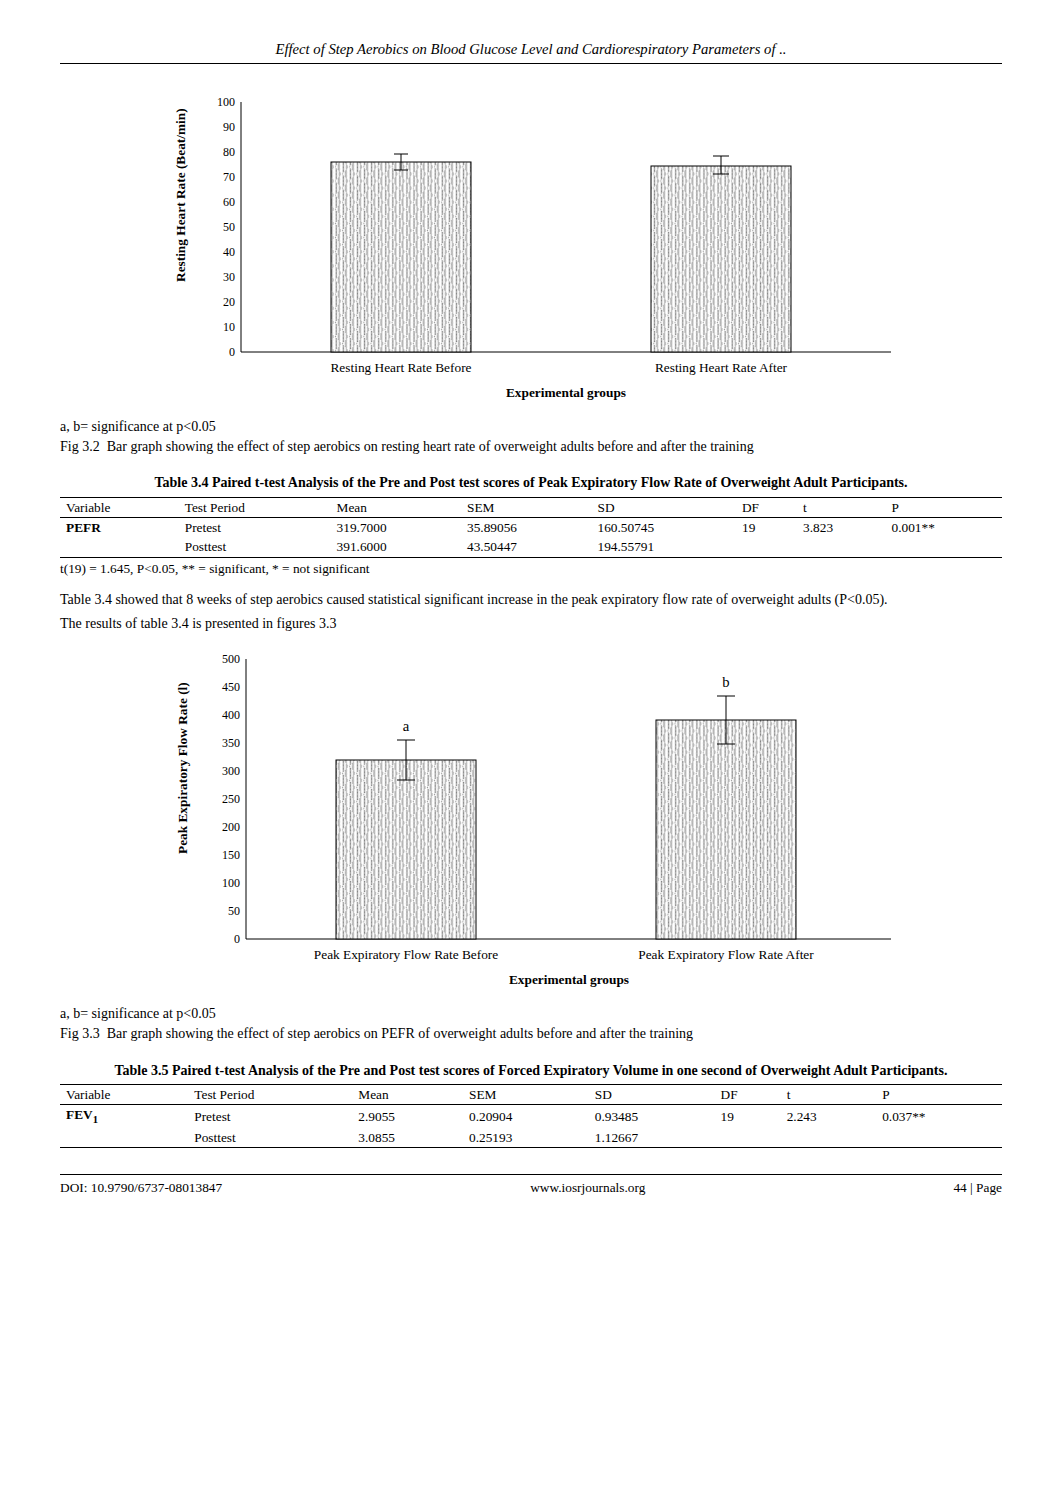Effect of Step Aerobics on Blood Glucose Level and Cardiorespiratory Parameters of ..
100 90 80 70 60 50 40 30 20 10 0 Resting Heart Rate Before Resting Heart Rate After Resting Heart Rate (Beat/min) Experimental groups
a, b= significance at p<0.05
Fig 3.2 Bar graph showing the effect of step aerobics on resting heart rate of overweight adults before and after the training
Table 3.4 Paired t-test Analysis of the Pre and Post test scores of Peak Expiratory Flow Rate of Overweight Adult Participants.
| Variable | Test Period | Mean | SEM | SD | DF | t | P |
| --- | --- | --- | --- | --- | --- | --- | --- |
| PEFR | Pretest | 319.7000 | 35.89056 | 160.50745 | 19 | 3.823 | 0.001** |
| | Posttest | 391.6000 | 43.50447 | 194.55791 | | | |
t(19) = 1.645, P<0.05, ** = significant, * = not significant
Table 3.4 showed that 8 weeks of step aerobics caused statistical significant increase in the peak expiratory flow rate of overweight adults (P<0.05).
The results of table 3.4 is presented in figures 3.3
500 450 400 350 300 250 200 150 100 50 0 a b Peak Expiratory Flow Rate Before Peak Expiratory Flow Rate After Peak Expiratory Flow Rate (l) Experimental groups
a, b= significance at p<0.05
Fig 3.3 Bar graph showing the effect of step aerobics on PEFR of overweight adults before and after the training
Table 3.5 Paired t-test Analysis of the Pre and Post test scores of Forced Expiratory Volume in one second of Overweight Adult Participants.
| Variable | Test Period | Mean | SEM | SD | DF | t | P |
| --- | --- | --- | --- | --- | --- | --- | --- |
| FEV 1 | Pretest | 2.9055 | 0.20904 | 0.93485 | 19 | 2.243 | 0.037** |
| | Posttest | 3.0855 | 0.25193 | 1.12667 | | | |
DOI: 10.9790/6737-08013847
www.iosrjournals.org
44 | Page